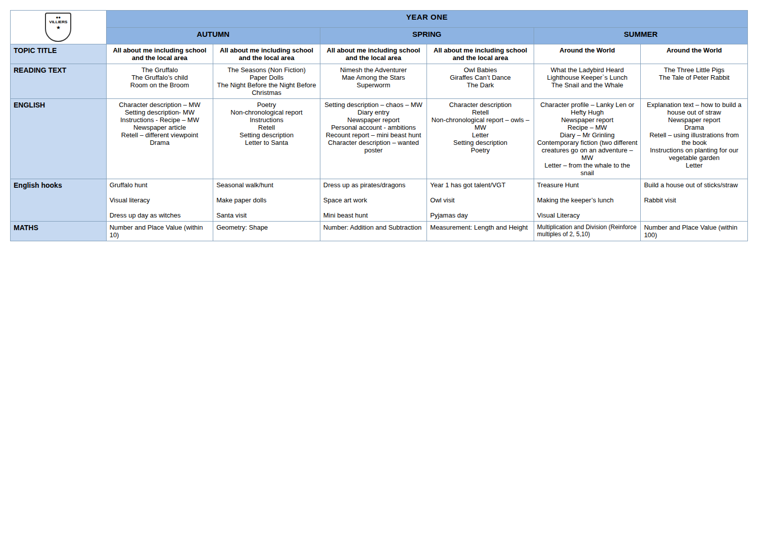| ●● VILLIERS ★ | YEAR ONE |
| AUTUMN | SPRING | SUMMER |
| TOPIC TITLE | All about me including school and the local area | All about me including school and the local area | All about me including school and the local area | All about me including school and the local area | Around the World | Around the World |
| READING TEXT | The Gruffalo The Gruffalo’s child Room on the Broom | The Seasons (Non Fiction) Paper Dolls The Night Before the Night Before Christmas | Nimesh the Adventurer Mae Among the Stars Superworm | Owl Babies Giraffes Can’t Dance The Dark | What the Ladybird Heard Lighthouse Keeper`s Lunch The Snail and the Whale | The Three Little Pigs The Tale of Peter Rabbit |
| ENGLISH | Character description – MW Setting description- MW Instructions - Recipe – MW Newspaper article Retell – different viewpoint Drama | Poetry Non-chronological report Instructions Retell Setting description Letter to Santa | Setting description – chaos – MW Diary entry Newspaper report Personal account - ambitions Recount report – mini beast hunt Character description – wanted poster | Character description Retell Non-chronological report – owls – MW Letter Setting description Poetry | Character profile – Lanky Len or Hefty Hugh Newspaper report Recipe – MW Diary – Mr Grinling Contemporary fiction (two different creatures go on an adventure – MW Letter – from the whale to the snail | Explanation text – how to build a house out of straw Newspaper report Drama Retell – using illustrations from the book Instructions on planting for our vegetable garden Letter |
| English hooks | Gruffalo hunt Visual literacy Dress up day as witches | Seasonal walk/hunt Make paper dolls Santa visit | Dress up as pirates/dragons Space art work Mini beast hunt | Year 1 has got talent/VGT Owl visit Pyjamas day | Treasure Hunt Making the keeper’s lunch Visual Literacy | Build a house out of sticks/straw Rabbit visit |
| MATHS | Number and Place Value (within 10) | Geometry: Shape | Number: Addition and Subtraction | Measurement: Length and Height | Multiplication and Division (Reinforce multiples of 2, 5,10) | Number and Place Value (within 100) |